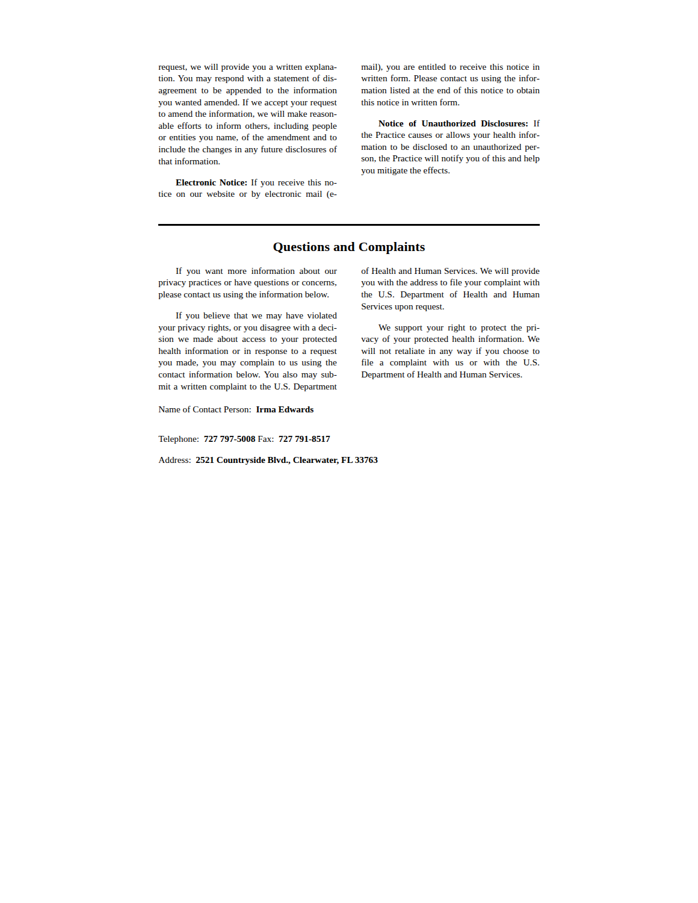request, we will provide you a written explanation. You may respond with a statement of disagreement to be appended to the information you wanted amended. If we accept your request to amend the information, we will make reasonable efforts to inform others, including people or entities you name, of the amendment and to include the changes in any future disclosures of that information.
Electronic Notice: If you receive this notice on our website or by electronic mail (e-mail), you are entitled to receive this notice in written form. Please contact us using the information listed at the end of this notice to obtain this notice in written form.
Notice of Unauthorized Disclosures: If the Practice causes or allows your health information to be disclosed to an unauthorized person, the Practice will notify you of this and help you mitigate the effects.
Questions and Complaints
If you want more information about our privacy practices or have questions or concerns, please contact us using the information below.
If you believe that we may have violated your privacy rights, or you disagree with a decision we made about access to your protected health information or in response to a request you made, you may complain to us using the contact information below. You also may submit a written complaint to the U.S. Department of Health and Human Services. We will provide you with the address to file your complaint with the U.S. Department of Health and Human Services upon request.
We support your right to protect the privacy of your protected health information. We will not retaliate in any way if you choose to file a complaint with us or with the U.S. Department of Health and Human Services.
Name of Contact Person: Irma Edwards
Telephone: 727 797-5008 Fax: 727 791-8517
Address: 2521 Countryside Blvd., Clearwater, FL 33763